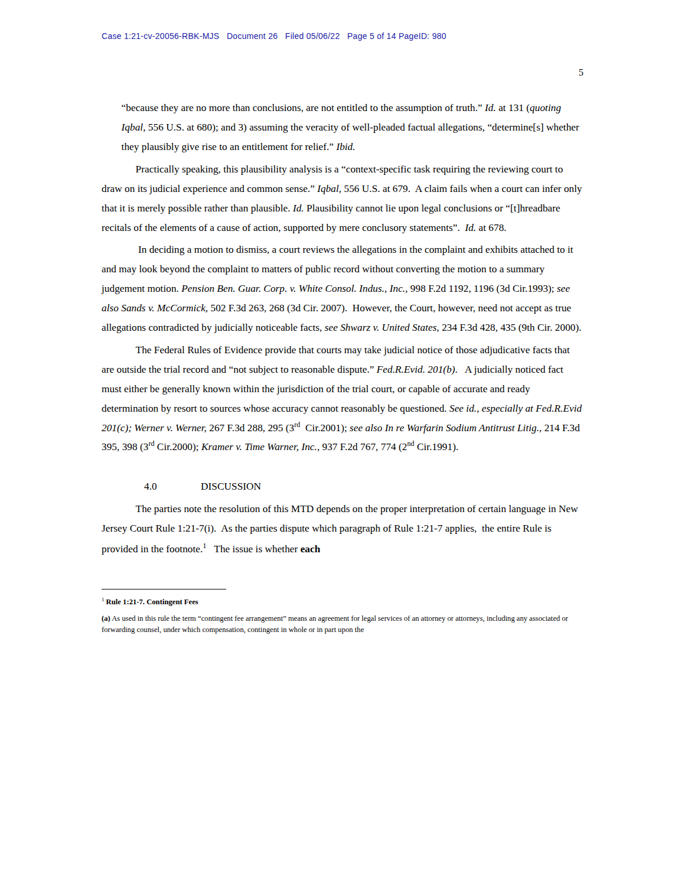Case 1:21-cv-20056-RBK-MJS Document 26 Filed 05/06/22 Page 5 of 14 PageID: 980
5
“because they are no more than conclusions, are not entitled to the assumption of truth.” Id. at 131 (quoting Iqbal, 556 U.S. at 680); and 3) assuming the veracity of well-pleaded factual allegations, “determine[s] whether they plausibly give rise to an entitlement for relief.” Ibid.
Practically speaking, this plausibility analysis is a “context-specific task requiring the reviewing court to draw on its judicial experience and common sense.” Iqbal, 556 U.S. at 679. A claim fails when a court can infer only that it is merely possible rather than plausible. Id. Plausibility cannot lie upon legal conclusions or “[t]hreadbare recitals of the elements of a cause of action, supported by mere conclusory statements”. Id. at 678.
In deciding a motion to dismiss, a court reviews the allegations in the complaint and exhibits attached to it and may look beyond the complaint to matters of public record without converting the motion to a summary judgement motion. Pension Ben. Guar. Corp. v. White Consol. Indus., Inc., 998 F.2d 1192, 1196 (3d Cir.1993); see also Sands v. McCormick, 502 F.3d 263, 268 (3d Cir. 2007). However, the Court, however, need not accept as true allegations contradicted by judicially noticeable facts, see Shwarz v. United States, 234 F.3d 428, 435 (9th Cir. 2000).
The Federal Rules of Evidence provide that courts may take judicial notice of those adjudicative facts that are outside the trial record and “not subject to reasonable dispute.” Fed.R.Evid. 201(b). A judicially noticed fact must either be generally known within the jurisdiction of the trial court, or capable of accurate and ready determination by resort to sources whose accuracy cannot reasonably be questioned. See id., especially at Fed.R.Evid 201(c); Werner v. Werner, 267 F.3d 288, 295 (3rd Cir.2001); see also In re Warfarin Sodium Antitrust Litig., 214 F.3d 395, 398 (3rd Cir.2000); Kramer v. Time Warner, Inc., 937 F.2d 767, 774 (2nd Cir.1991).
4.0 DISCUSSION
The parties note the resolution of this MTD depends on the proper interpretation of certain language in New Jersey Court Rule 1:21-7(i). As the parties dispute which paragraph of Rule 1:21-7 applies, the entire Rule is provided in the footnote.1 The issue is whether each
1 Rule 1:21-7. Contingent Fees
(a) As used in this rule the term “contingent fee arrangement” means an agreement for legal services of an attorney or attorneys, including any associated or forwarding counsel, under which compensation, contingent in whole or in part upon the